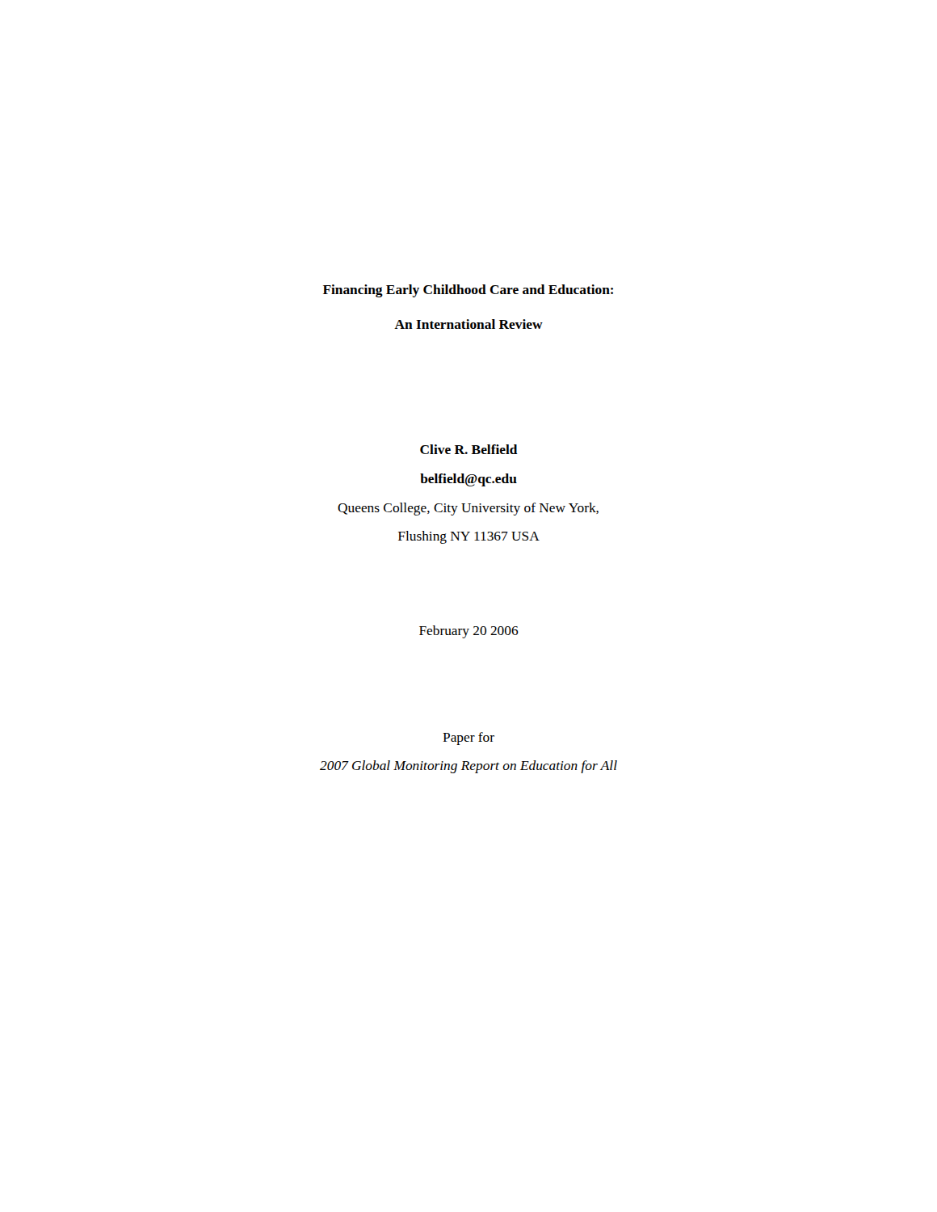Financing Early Childhood Care and Education:
An International Review
Clive R. Belfield
belfield@qc.edu
Queens College, City University of New York,
Flushing NY 11367 USA
February 20 2006
Paper for
2007 Global Monitoring Report on Education for All